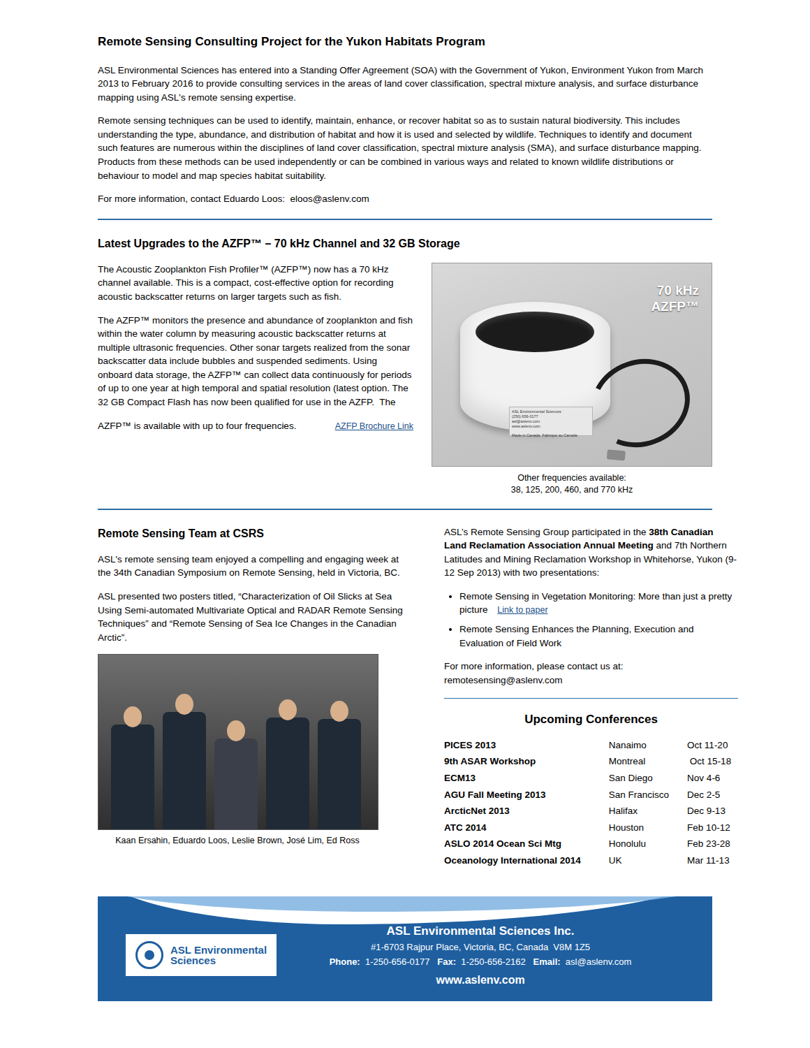Remote Sensing Consulting Project for the Yukon Habitats Program
ASL Environmental Sciences has entered into a Standing Offer Agreement (SOA) with the Government of Yukon, Environment Yukon from March 2013 to February 2016 to provide consulting services in the areas of land cover classification, spectral mixture analysis, and surface disturbance mapping using ASL's remote sensing expertise.
Remote sensing techniques can be used to identify, maintain, enhance, or recover habitat so as to sustain natural biodiversity. This includes understanding the type, abundance, and distribution of habitat and how it is used and selected by wildlife. Techniques to identify and document such features are numerous within the disciplines of land cover classification, spectral mixture analysis (SMA), and surface disturbance mapping. Products from these methods can be used independently or can be combined in various ways and related to known wildlife distributions or behaviour to model and map species habitat suitability.
For more information, contact Eduardo Loos: eloos@aslenv.com
Latest Upgrades to the AZFP™ – 70 kHz Channel and 32 GB Storage
The Acoustic Zooplankton Fish Profiler™ (AZFP™) now has a 70 kHz channel available. This is a compact, cost-effective option for recording acoustic backscatter returns on larger targets such as fish.
The AZFP™ monitors the presence and abundance of zooplankton and fish within the water column by measuring acoustic backscatter returns at multiple ultrasonic frequencies. Other sonar targets realized from the sonar backscatter data include bubbles and suspended sediments. Using onboard data storage, the AZFP™ can collect data continuously for periods of up to one year at high temporal and spatial resolution (latest option. The 32 GB Compact Flash has now been qualified for use in the AZFP. The
AZFP™ is available with up to four frequencies. AZFP Brochure Link
70 kHz
AZFP™
ASL Environmental Sciences
(250) 656-0177
asl@aslenv.com
www.aslenv.com
Made in Canada Fabriqué au Canada
Other frequencies available:
38, 125, 200, 460, and 770 kHz
Remote Sensing Team at CSRS
ASL's remote sensing team enjoyed a compelling and engaging week at the 34th Canadian Symposium on Remote Sensing, held in Victoria, BC.
ASL presented two posters titled, “Characterization of Oil Slicks at Sea Using Semi-automated Multivariate Optical and RADAR Remote Sensing Techniques” and “Remote Sensing of Sea Ice Changes in the Canadian Arctic”.
Kaan Ersahin, Eduardo Loos, Leslie Brown, José Lim, Ed Ross
ASL’s Remote Sensing Group participated in the 38th Canadian Land Reclamation Association Annual Meeting and 7th Northern Latitudes and Mining Reclamation Workshop in Whitehorse, Yukon (9-12 Sep 2013) with two presentations:
Remote Sensing in Vegetation Monitoring: More than just a pretty picture Link to paper
Remote Sensing Enhances the Planning, Execution and Evaluation of Field Work
For more information, please contact us at:
remotesensing@aslenv.com
Upcoming Conferences
| PICES 2013 | Nanaimo | Oct 11-20 |
| 9th ASAR Workshop | Montreal | Oct 15-18 |
| ECM13 | San Diego | Nov 4-6 |
| AGU Fall Meeting 2013 | San Francisco | Dec 2-5 |
| ArcticNet 2013 | Halifax | Dec 9-13 |
| ATC 2014 | Houston | Feb 10-12 |
| ASLO 2014 Ocean Sci Mtg | Honolulu | Feb 23-28 |
| Oceanology International 2014 | UK | Mar 11-13 |
ASL Environmental
Sciences
ASL Environmental Sciences Inc.
#1-6703 Rajpur Place, Victoria, BC, Canada V8M 1Z5
Phone: 1-250-656-0177 Fax: 1-250-656-2162 Email: asl@aslenv.com
www.aslenv.com